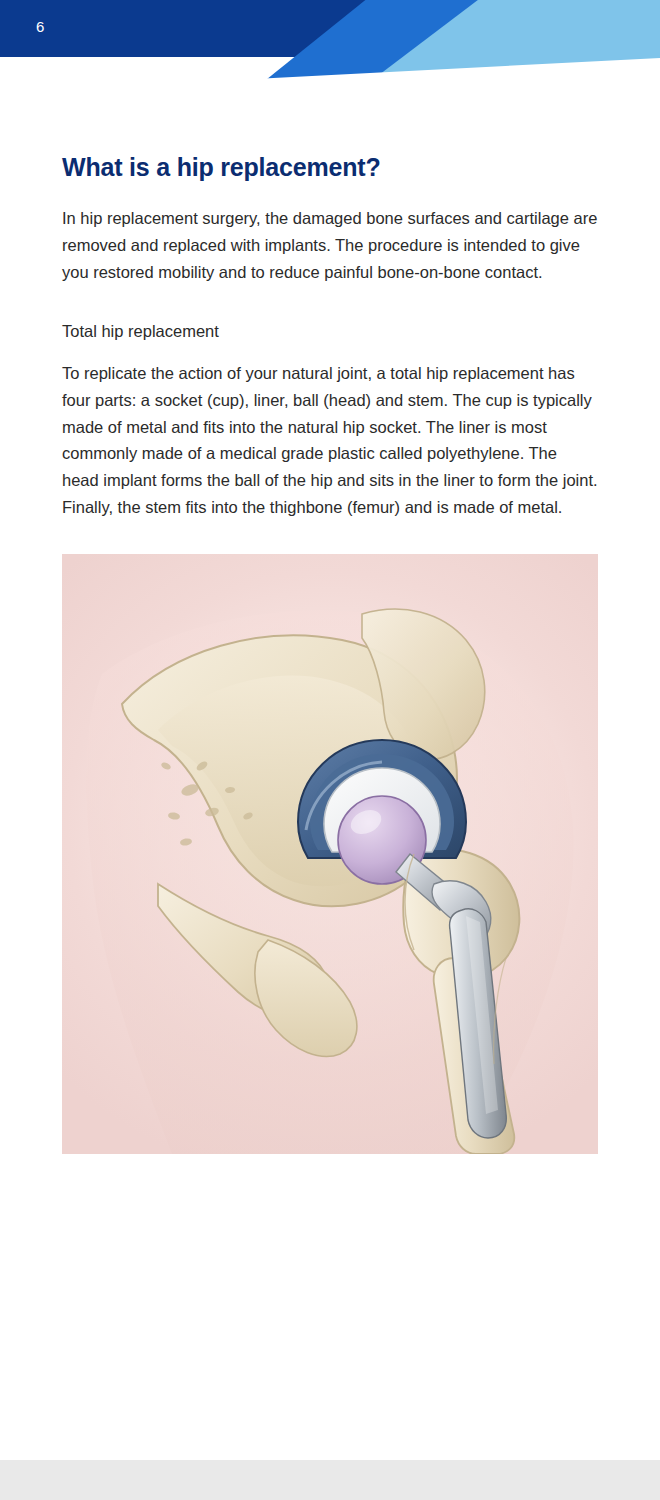6
What is a hip replacement?
In hip replacement surgery, the damaged bone surfaces and cartilage are removed and replaced with implants. The procedure is intended to give you restored mobility and to reduce painful bone-on-bone contact.
Total hip replacement
To replicate the action of your natural joint, a total hip replacement has four parts: a socket (cup), liner, ball (head) and stem. The cup is typically made of metal and fits into the natural hip socket. The liner is most commonly made of a medical grade plastic called polyethylene. The head implant forms the ball of the hip and sits in the liner to form the joint. Finally, the stem fits into the thighbone (femur) and is made of metal.